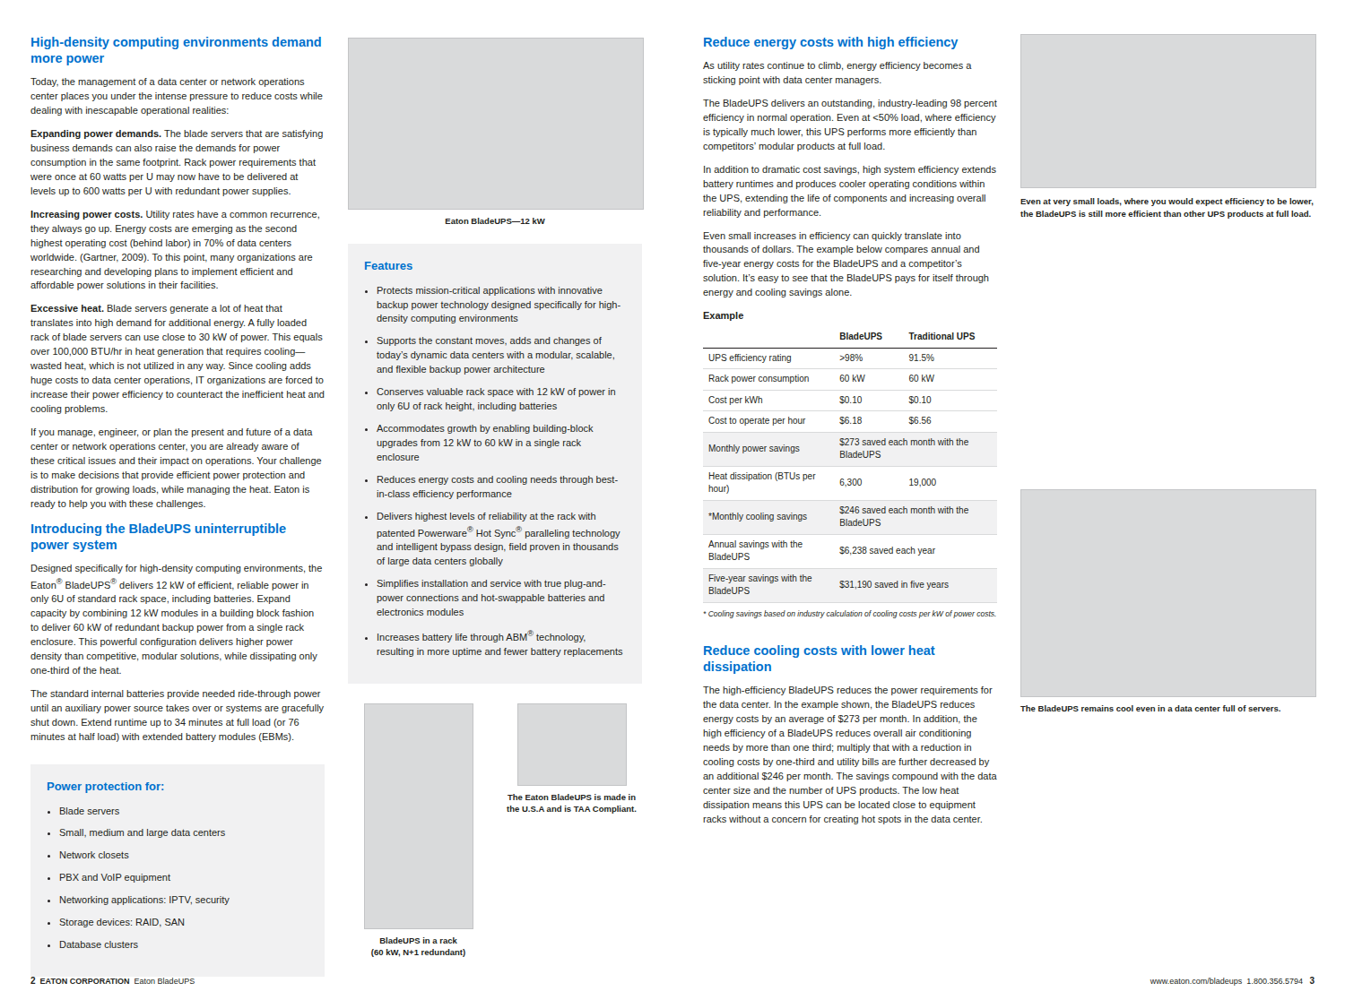High-density computing environments demand more power
Today, the management of a data center or network operations center places you under the intense pressure to reduce costs while dealing with inescapable operational realities:
Expanding power demands. The blade servers that are satisfying business demands can also raise the demands for power consumption in the same footprint. Rack power requirements that were once at 60 watts per U may now have to be delivered at levels up to 600 watts per U with redundant power supplies.
Increasing power costs. Utility rates have a common recurrence, they always go up. Energy costs are emerging as the second highest operating cost (behind labor) in 70% of data centers worldwide. (Gartner, 2009). To this point, many organizations are researching and developing plans to implement efficient and affordable power solutions in their facilities.
Excessive heat. Blade servers generate a lot of heat that translates into high demand for additional energy. A fully loaded rack of blade servers can use close to 30 kW of power. This equals over 100,000 BTU/hr in heat generation that requires cooling—wasted heat, which is not utilized in any way. Since cooling adds huge costs to data center operations, IT organizations are forced to increase their power efficiency to counteract the inefficient heat and cooling problems.
If you manage, engineer, or plan the present and future of a data center or network operations center, you are already aware of these critical issues and their impact on operations. Your challenge is to make decisions that provide efficient power protection and distribution for growing loads, while managing the heat. Eaton is ready to help you with these challenges.
Introducing the BladeUPS uninterruptible power system
Designed specifically for high-density computing environments, the Eaton® BladeUPS® delivers 12 kW of efficient, reliable power in only 6U of standard rack space, including batteries. Expand capacity by combining 12 kW modules in a building block fashion to deliver 60 kW of redundant backup power from a single rack enclosure. This powerful configuration delivers higher power density than competitive, modular solutions, while dissipating only one-third of the heat.
The standard internal batteries provide needed ride-through power until an auxiliary power source takes over or systems are gracefully shut down. Extend runtime up to 34 minutes at full load (or 76 minutes at half load) with extended battery modules (EBMs).
Power protection for:
Blade servers
Small, medium and large data centers
Network closets
PBX and VoIP equipment
Networking applications: IPTV, security
Storage devices: RAID, SAN
Database clusters
Eaton BladeUPS—12 kW
Features
Protects mission-critical applications with innovative backup power technology designed specifically for high-density computing environments
Supports the constant moves, adds and changes of today’s dynamic data centers with a modular, scalable, and flexible backup power architecture
Conserves valuable rack space with 12 kW of power in only 6U of rack height, including batteries
Accommodates growth by enabling building-block upgrades from 12 kW to 60 kW in a single rack enclosure
Reduces energy costs and cooling needs through best-in-class efficiency performance
Delivers highest levels of reliability at the rack with patented Powerware® Hot Sync® paralleling technology and intelligent bypass design, field proven in thousands of large data centers globally
Simplifies installation and service with true plug-and-power connections and hot-swappable batteries and electronics modules
Increases battery life through ABM® technology, resulting in more uptime and fewer battery replacements
BladeUPS in a rack
(60 kW, N+1 redundant)
The Eaton BladeUPS is made in the U.S.A and is TAA Compliant.
2 EATON CORPORATION Eaton BladeUPS
Reduce energy costs with high efficiency
As utility rates continue to climb, energy efficiency becomes a sticking point with data center managers.
The BladeUPS delivers an outstanding, industry-leading 98 percent efficiency in normal operation. Even at <50% load, where efficiency is typically much lower, this UPS performs more efficiently than competitors’ modular products at full load.
In addition to dramatic cost savings, high system efficiency extends battery runtimes and produces cooler operating conditions within the UPS, extending the life of components and increasing overall reliability and performance.
Even small increases in efficiency can quickly translate into thousands of dollars. The example below compares annual and five-year energy costs for the BladeUPS and a competitor’s solution. It’s easy to see that the BladeUPS pays for itself through energy and cooling savings alone.
Example
| | BladeUPS | Traditional UPS |
| --- | --- | --- |
| UPS efficiency rating | >98% | 91.5% |
| Rack power consumption | 60 kW | 60 kW |
| Cost per kWh | $0.10 | $0.10 |
| Cost to operate per hour | $6.18 | $6.56 |
| Monthly power savings | $273 saved each month with the BladeUPS |
| Heat dissipation (BTUs per hour) | 6,300 | 19,000 |
| *Monthly cooling savings | $246 saved each month with the BladeUPS |
| Annual savings with the BladeUPS | $6,238 saved each year |
| Five-year savings with the BladeUPS | $31,190 saved in five years |
* Cooling savings based on industry calculation of cooling costs per kW of power costs.
Reduce cooling costs with lower heat dissipation
The high-efficiency BladeUPS reduces the power requirements for the data center. In the example shown, the BladeUPS reduces energy costs by an average of $273 per month. In addition, the high efficiency of a BladeUPS reduces overall air conditioning needs by more than one third; multiply that with a reduction in cooling costs by one-third and utility bills are further decreased by an additional $246 per month. The savings compound with the data center size and the number of UPS products. The low heat dissipation means this UPS can be located close to equipment racks without a concern for creating hot spots in the data center.
Even at very small loads, where you would expect efficiency to be lower, the BladeUPS is still more efficient than other UPS products at full load.
The BladeUPS remains cool even in a data center full of servers.
www.eaton.com/bladeups 1.800.356.5794 3